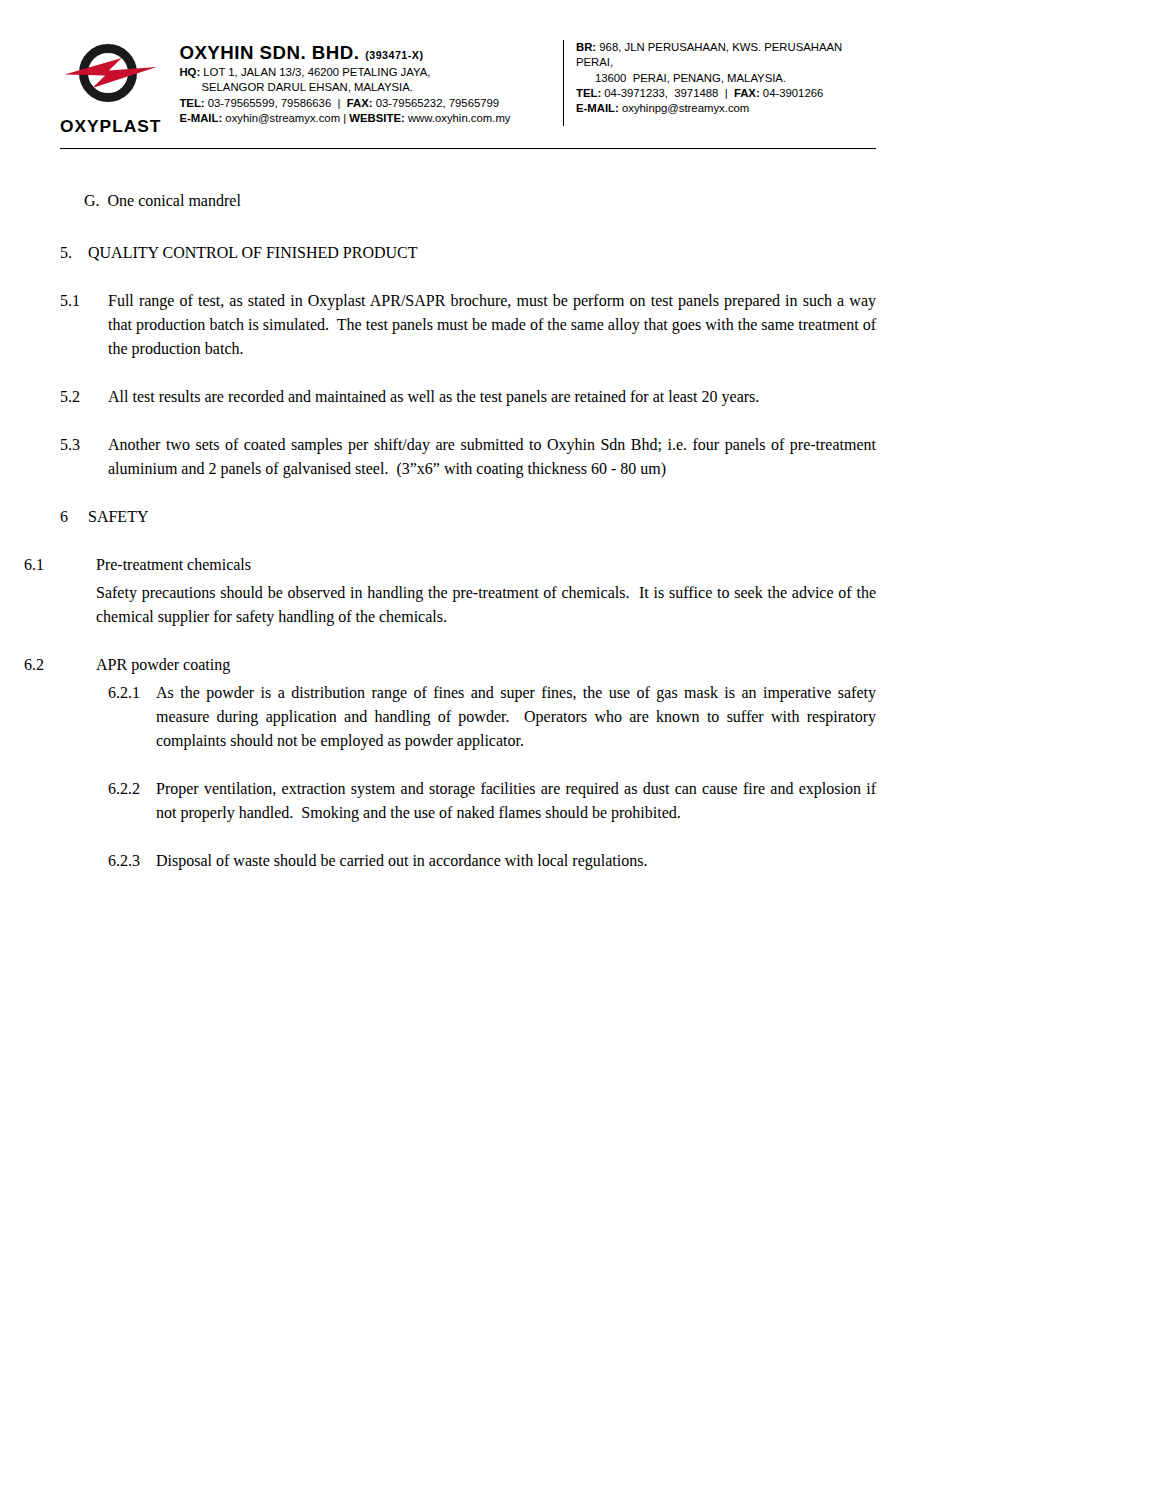OXYPLAST
OXYHIN SDN. BHD. (393471-X)
HQ: LOT 1, JALAN 13/3, 46200 PETALING JAYA,
SELANGOR DARUL EHSAN, MALAYSIA.
TEL: 03-79565599, 79586636 | FAX: 03-79565232, 79565799
E-MAIL: oxyhin@streamyx.com | WEBSITE: www.oxyhin.com.my
BR: 968, JLN PERUSAHAAN, KWS. PERUSAHAAN PERAI,
13600 PERAI, PENANG, MALAYSIA.
TEL: 04-3971233, 3971488 | FAX: 04-3901266
E-MAIL: oxyhinpg@streamyx.com
G. One conical mandrel
5. QUALITY CONTROL OF FINISHED PRODUCT
5.1 Full range of test, as stated in Oxyplast APR/SAPR brochure, must be perform on test panels prepared in such a way that production batch is simulated. The test panels must be made of the same alloy that goes with the same treatment of the production batch.
5.2 All test results are recorded and maintained as well as the test panels are retained for at least 20 years.
5.3 Another two sets of coated samples per shift/day are submitted to Oxyhin Sdn Bhd; i.e. four panels of pre-treatment aluminium and 2 panels of galvanised steel. (3”x6” with coating thickness 60 - 80 um)
6 SAFETY
6.1 Pre-treatment chemicals
Safety precautions should be observed in handling the pre-treatment of chemicals. It is suffice to seek the advice of the chemical supplier for safety handling of the chemicals.
6.2 APR powder coating
6.2.1 As the powder is a distribution range of fines and super fines, the use of gas mask is an imperative safety measure during application and handling of powder. Operators who are known to suffer with respiratory complaints should not be employed as powder applicator.
6.2.2 Proper ventilation, extraction system and storage facilities are required as dust can cause fire and explosion if not properly handled. Smoking and the use of naked flames should be prohibited.
6.2.3 Disposal of waste should be carried out in accordance with local regulations.